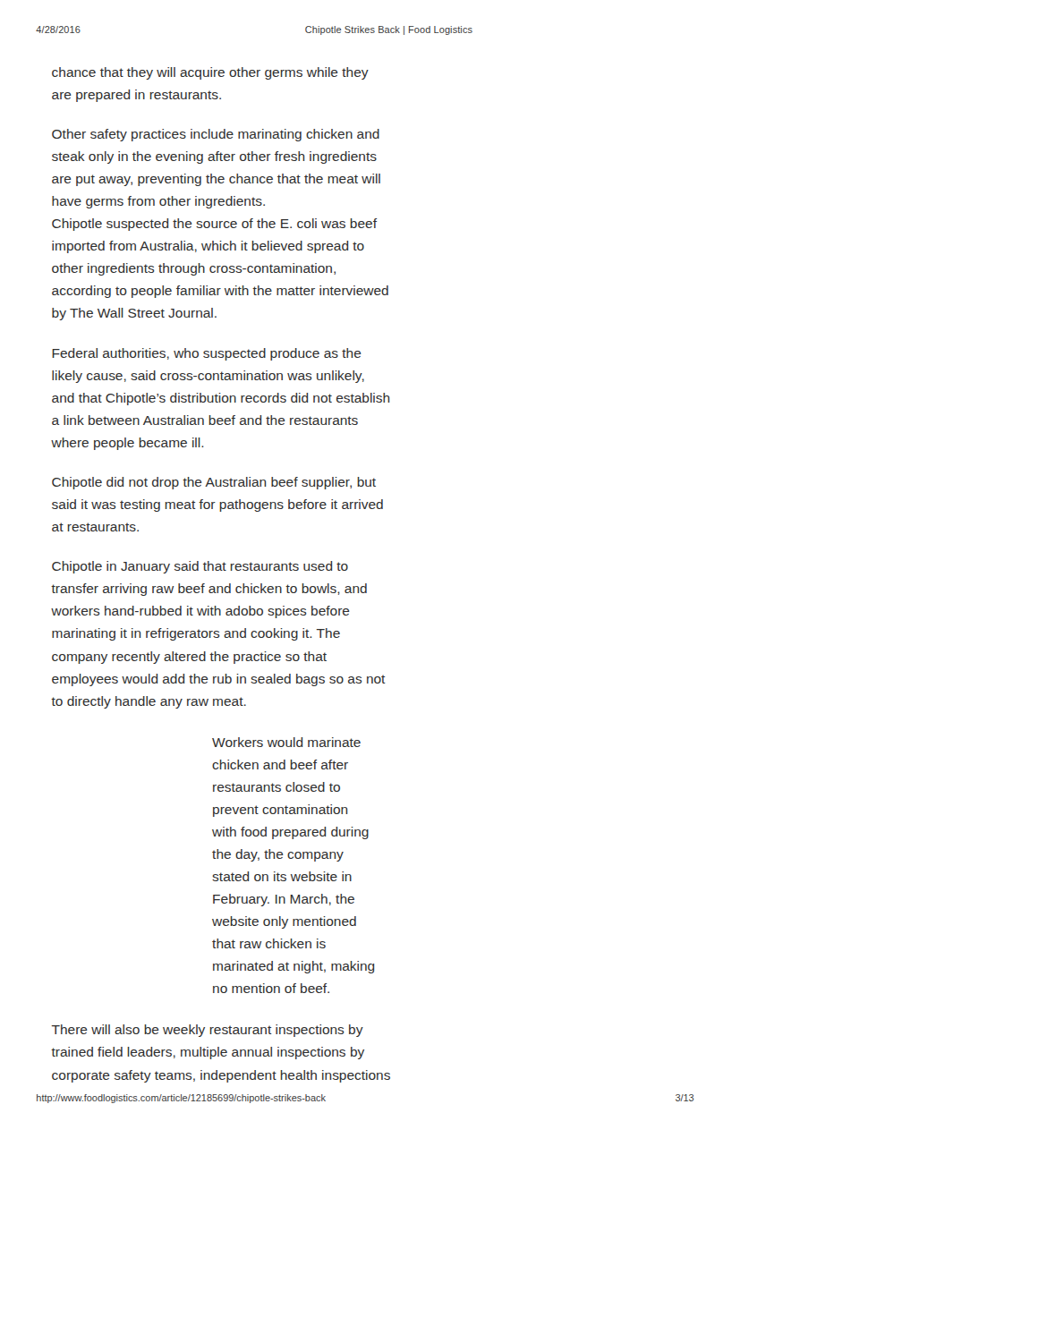4/28/2016 Chipotle Strikes Back | Food Logistics
chance that they will acquire other germs while they are prepared in restaurants.
Other safety practices include marinating chicken and steak only in the evening after other fresh ingredients are put away, preventing the chance that the meat will have germs from other ingredients.
Chipotle suspected the source of the E. coli was beef imported from Australia, which it believed spread to other ingredients through cross-contamination, according to people familiar with the matter interviewed by The Wall Street Journal.
Federal authorities, who suspected produce as the likely cause, said cross-contamination was unlikely, and that Chipotle’s distribution records did not establish a link between Australian beef and the restaurants where people became ill.
Chipotle did not drop the Australian beef supplier, but said it was testing meat for pathogens before it arrived at restaurants.
Chipotle in January said that restaurants used to transfer arriving raw beef and chicken to bowls, and workers hand-rubbed it with adobo spices before marinating it in refrigerators and cooking it. The company recently altered the practice so that employees would add the rub in sealed bags so as not to directly handle any raw meat.
Workers would marinate chicken and beef after restaurants closed to prevent contamination with food prepared during the day, the company stated on its website in February. In March, the website only mentioned that raw chicken is marinated at night, making no mention of beef.
There will also be weekly restaurant inspections by trained field leaders, multiple annual inspections by corporate safety teams, independent health inspections
http://www.foodlogistics.com/article/12185699/chipotle-strikes-back 3/13